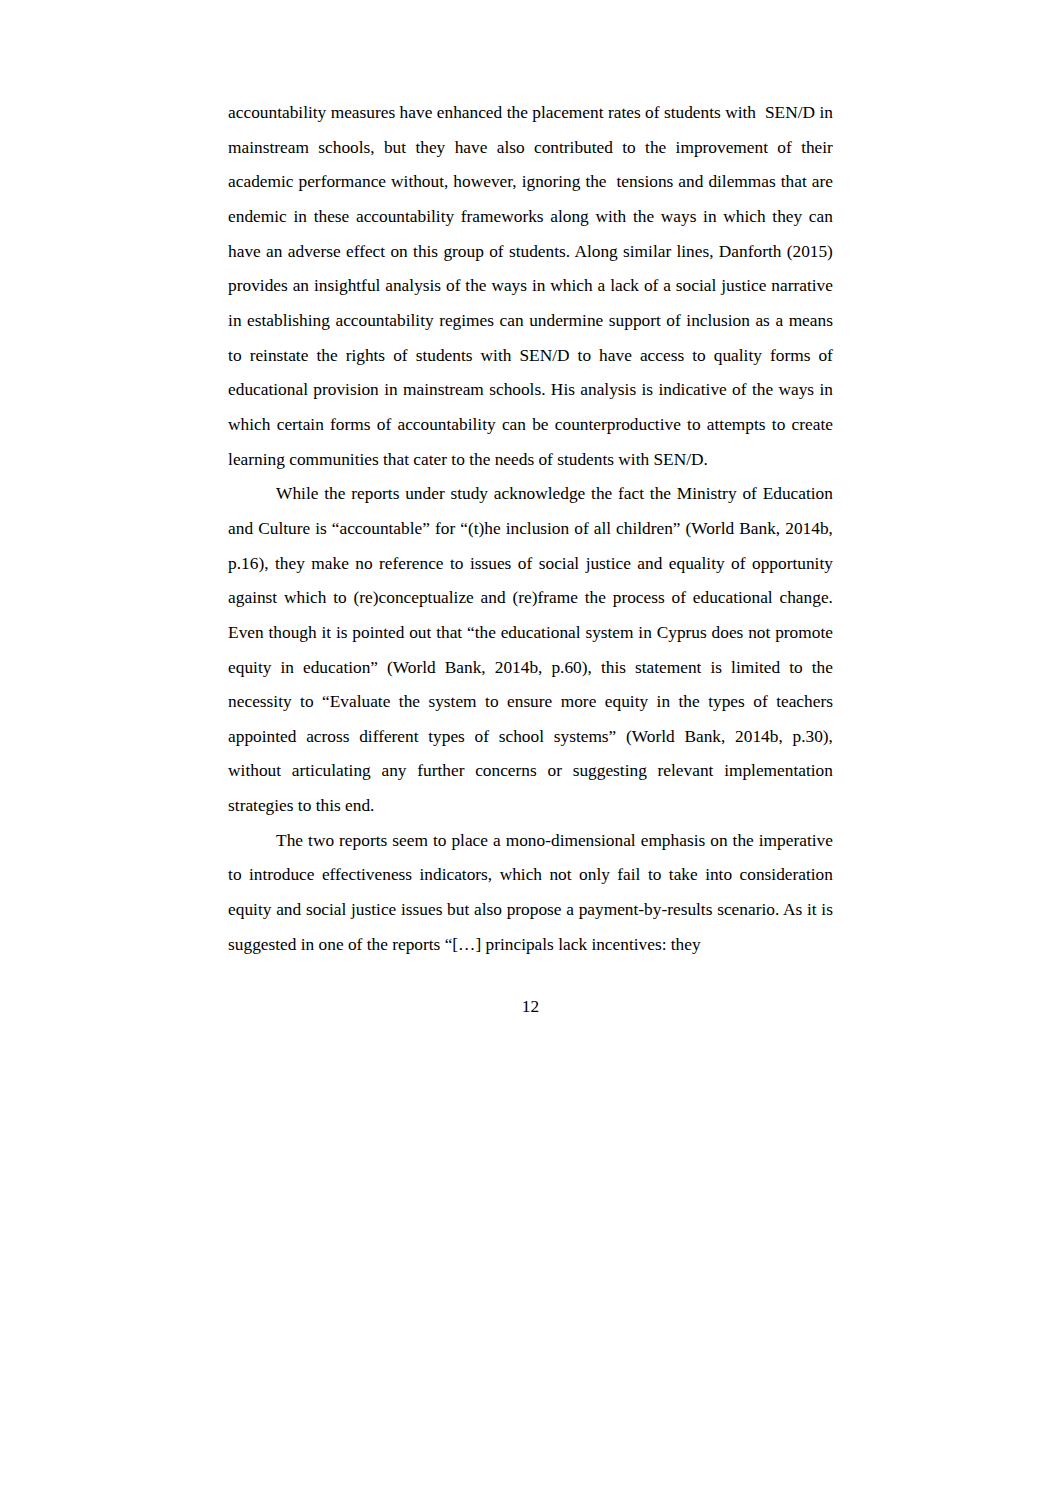accountability measures have enhanced the placement rates of students with SEN/D in mainstream schools, but they have also contributed to the improvement of their academic performance without, however, ignoring the tensions and dilemmas that are endemic in these accountability frameworks along with the ways in which they can have an adverse effect on this group of students. Along similar lines, Danforth (2015) provides an insightful analysis of the ways in which a lack of a social justice narrative in establishing accountability regimes can undermine support of inclusion as a means to reinstate the rights of students with SEN/D to have access to quality forms of educational provision in mainstream schools. His analysis is indicative of the ways in which certain forms of accountability can be counterproductive to attempts to create learning communities that cater to the needs of students with SEN/D.
While the reports under study acknowledge the fact the Ministry of Education and Culture is “accountable” for “(t)he inclusion of all children” (World Bank, 2014b, p.16), they make no reference to issues of social justice and equality of opportunity against which to (re)conceptualize and (re)frame the process of educational change. Even though it is pointed out that “the educational system in Cyprus does not promote equity in education” (World Bank, 2014b, p.60), this statement is limited to the necessity to “Evaluate the system to ensure more equity in the types of teachers appointed across different types of school systems” (World Bank, 2014b, p.30), without articulating any further concerns or suggesting relevant implementation strategies to this end.
The two reports seem to place a mono-dimensional emphasis on the imperative to introduce effectiveness indicators, which not only fail to take into consideration equity and social justice issues but also propose a payment-by-results scenario. As it is suggested in one of the reports “[…] principals lack incentives: they
12